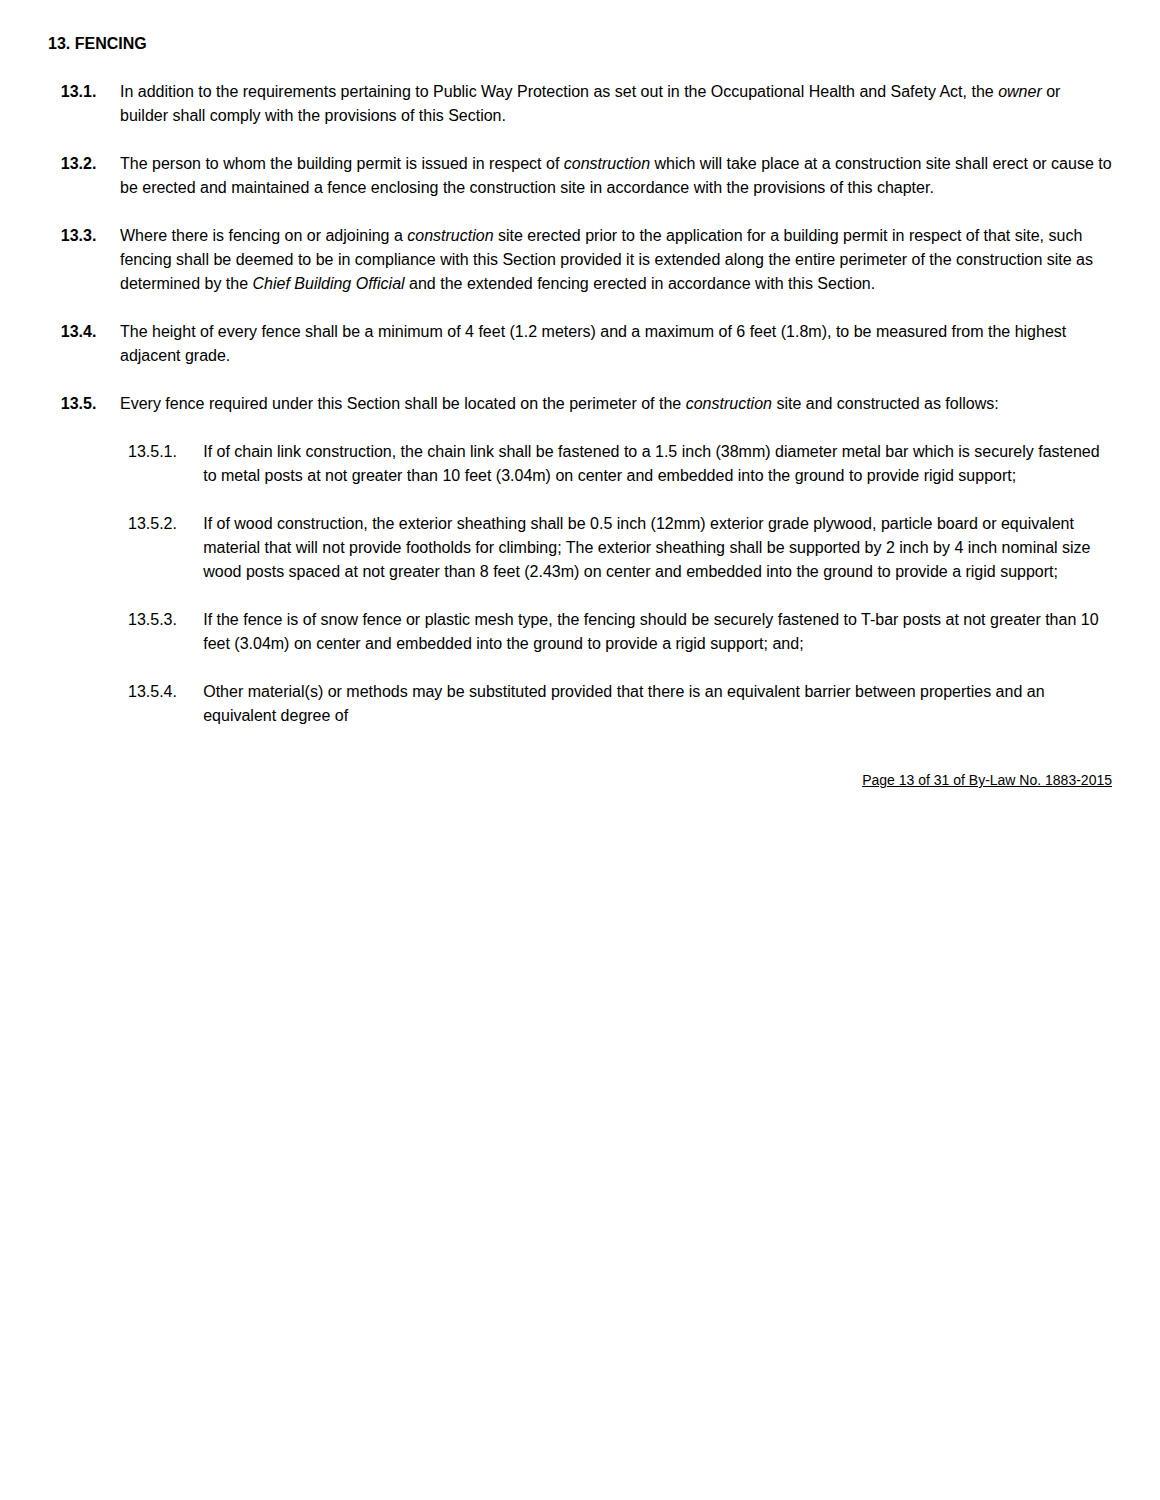13. FENCING
13.1. In addition to the requirements pertaining to Public Way Protection as set out in the Occupational Health and Safety Act, the owner or builder shall comply with the provisions of this Section.
13.2. The person to whom the building permit is issued in respect of construction which will take place at a construction site shall erect or cause to be erected and maintained a fence enclosing the construction site in accordance with the provisions of this chapter.
13.3. Where there is fencing on or adjoining a construction site erected prior to the application for a building permit in respect of that site, such fencing shall be deemed to be in compliance with this Section provided it is extended along the entire perimeter of the construction site as determined by the Chief Building Official and the extended fencing erected in accordance with this Section.
13.4. The height of every fence shall be a minimum of 4 feet (1.2 meters) and a maximum of 6 feet (1.8m), to be measured from the highest adjacent grade.
13.5. Every fence required under this Section shall be located on the perimeter of the construction site and constructed as follows:
13.5.1. If of chain link construction, the chain link shall be fastened to a 1.5 inch (38mm) diameter metal bar which is securely fastened to metal posts at not greater than 10 feet (3.04m) on center and embedded into the ground to provide rigid support;
13.5.2. If of wood construction, the exterior sheathing shall be 0.5 inch (12mm) exterior grade plywood, particle board or equivalent material that will not provide footholds for climbing; The exterior sheathing shall be supported by 2 inch by 4 inch nominal size wood posts spaced at not greater than 8 feet (2.43m) on center and embedded into the ground to provide a rigid support;
13.5.3. If the fence is of snow fence or plastic mesh type, the fencing should be securely fastened to T-bar posts at not greater than 10 feet (3.04m) on center and embedded into the ground to provide a rigid support; and;
13.5.4. Other material(s) or methods may be substituted provided that there is an equivalent barrier between properties and an equivalent degree of
Page 13 of 31 of By-Law No. 1883-2015